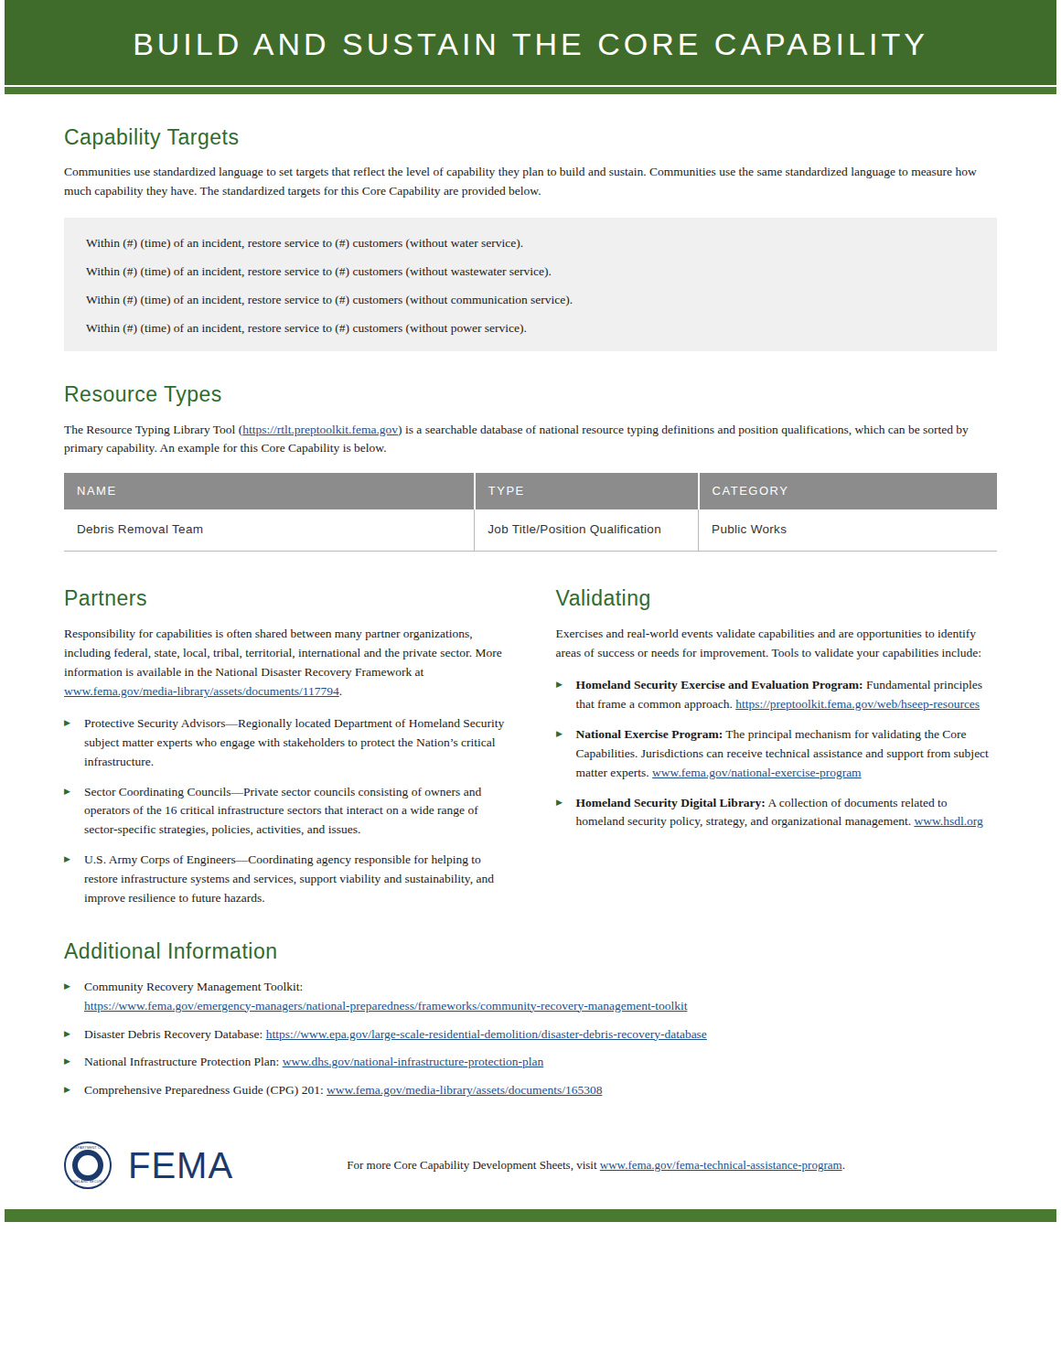Build and Sustain the Core Capability
Capability Targets
Communities use standardized language to set targets that reflect the level of capability they plan to build and sustain. Communities use the same standardized language to measure how much capability they have. The standardized targets for this Core Capability are provided below.
Within (#) (time) of an incident, restore service to (#) customers (without water service).
Within (#) (time) of an incident, restore service to (#) customers (without wastewater service).
Within (#) (time) of an incident, restore service to (#) customers (without communication service).
Within (#) (time) of an incident, restore service to (#) customers (without power service).
Resource Types
The Resource Typing Library Tool (https://rtlt.preptoolkit.fema.gov) is a searchable database of national resource typing definitions and position qualifications, which can be sorted by primary capability. An example for this Core Capability is below.
| Name | Type | Category |
| --- | --- | --- |
| Debris Removal Team | Job Title/Position Qualification | Public Works |
Partners
Responsibility for capabilities is often shared between many partner organizations, including federal, state, local, tribal, territorial, international and the private sector. More information is available in the National Disaster Recovery Framework at www.fema.gov/media-library/assets/documents/117794.
Protective Security Advisors—Regionally located Department of Homeland Security subject matter experts who engage with stakeholders to protect the Nation’s critical infrastructure.
Sector Coordinating Councils—Private sector councils consisting of owners and operators of the 16 critical infrastructure sectors that interact on a wide range of sector-specific strategies, policies, activities, and issues.
U.S. Army Corps of Engineers—Coordinating agency responsible for helping to restore infrastructure systems and services, support viability and sustainability, and improve resilience to future hazards.
Validating
Exercises and real-world events validate capabilities and are opportunities to identify areas of success or needs for improvement. Tools to validate your capabilities include:
Homeland Security Exercise and Evaluation Program: Fundamental principles that frame a common approach. https://preptoolkit.fema.gov/web/hseep-resources
National Exercise Program: The principal mechanism for validating the Core Capabilities. Jurisdictions can receive technical assistance and support from subject matter experts. www.fema.gov/national-exercise-program
Homeland Security Digital Library: A collection of documents related to homeland security policy, strategy, and organizational management. www.hsdl.org
Additional Information
Community Recovery Management Toolkit:
https://www.fema.gov/emergency-managers/national-preparedness/frameworks/community-recovery-management-toolkit
Disaster Debris Recovery Database: https://www.epa.gov/large-scale-residential-demolition/disaster-debris-recovery-database
National Infrastructure Protection Plan: www.dhs.gov/national-infrastructure-protection-plan
Comprehensive Preparedness Guide (CPG) 201: www.fema.gov/media-library/assets/documents/165308
Department of
Homeland Security
FEMA
For more Core Capability Development Sheets, visit www.fema.gov/fema-technical-assistance-program.